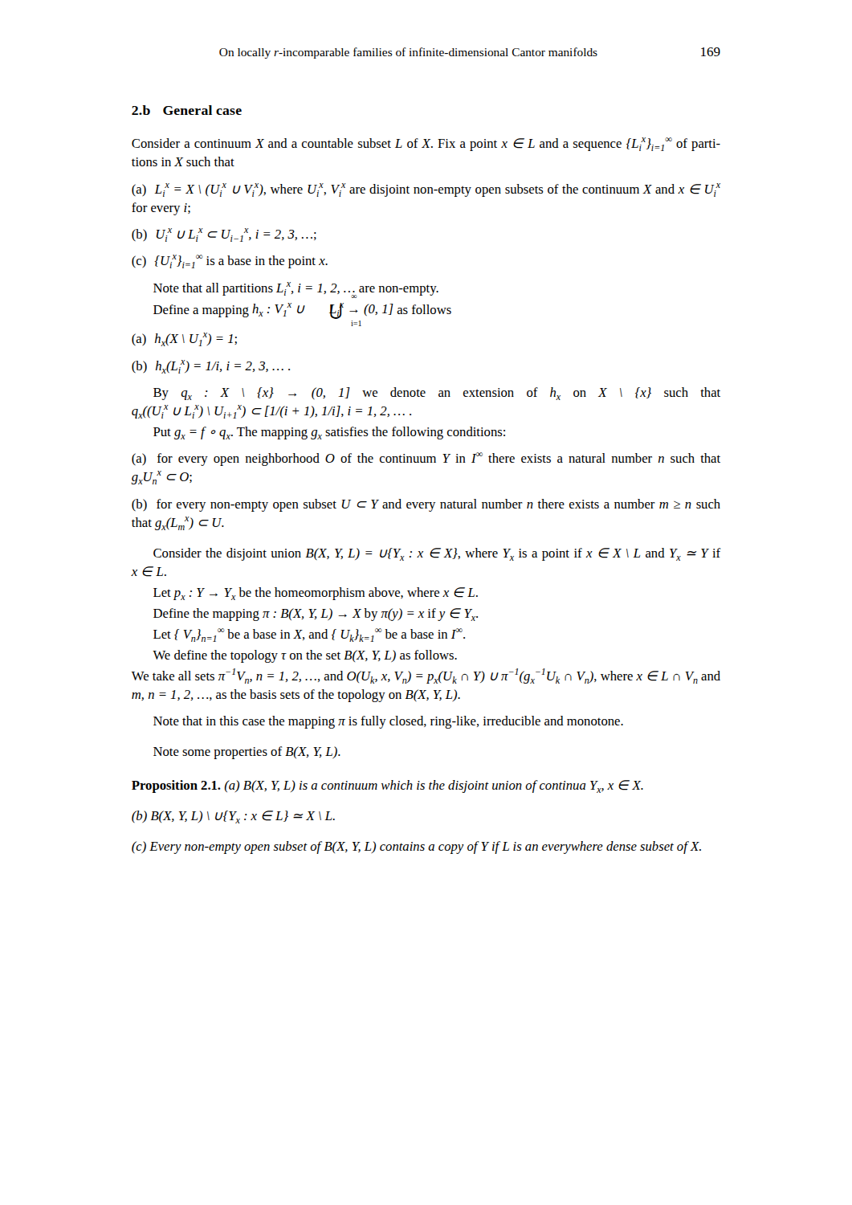On locally r-incomparable families of infinite-dimensional Cantor manifolds
169
2.b General case
Consider a continuum X and a countable subset L of X. Fix a point x ∈ L and a sequence {Lix}i=1∞ of partitions in X such that
(a) Lix = X \ (Uix ∪ Vix), where Uix, Vix are disjoint non-empty open subsets of the continuum X and x ∈ Uix for every i;
(b) Uix ∪ Lix ⊂ Ui−1x, i = 2, 3, …;
(c) {Uix}i=1∞ is a base in the point x.
Note that all partitions Lix, i = 1, 2, … are non-empty.
Define a mapping hx : V1x ∪ ⋃i=1∞ Lix → (0, 1] as follows
(a) hx(X \ U1x) = 1;
(b) hx(Lix) = 1/i, i = 2, 3, … .
By qx : X \ {x} → (0, 1] we denote an extension of hx on X \ {x} such that qx((Uix ∪ Lix) \ Ui+1x) ⊂ [1/(i + 1), 1/i], i = 1, 2, … .
Put gx = f ∘ qx. The mapping gx satisfies the following conditions:
(a) for every open neighborhood O of the continuum Y in I∞ there exists a natural number n such that gxUnx ⊂ O;
(b) for every non-empty open subset U ⊂ Y and every natural number n there exists a number m ≥ n such that gx(Lmx) ⊂ U.
Consider the disjoint union B(X, Y, L) = ∪{Yx : x ∈ X}, where Yx is a point if x ∈ X \ L and Yx ≃ Y if x ∈ L.
Let px : Y → Yx be the homeomorphism above, where x ∈ L.
Define the mapping π : B(X, Y, L) → X by π(y) = x if y ∈ Yx.
Let { Vn}n=1∞ be a base in X, and { Uk}k=1∞ be a base in I∞.
We define the topology τ on the set B(X, Y, L) as follows.
We take all sets π−1Vn, n = 1, 2, …, and O(Uk, x, Vn) = px(Uk ∩ Y) ∪ π−1(gx−1Uk ∩ Vn), where x ∈ L ∩ Vn and m, n = 1, 2, …, as the basis sets of the topology on B(X, Y, L).
Note that in this case the mapping π is fully closed, ring-like, irreducible and monotone.
Note some properties of B(X, Y, L).
Proposition 2.1. (a) B(X, Y, L) is a continuum which is the disjoint union of continua Yx, x ∈ X.
(b) B(X, Y, L) \ ∪{Yx : x ∈ L} ≃ X \ L.
(c) Every non-empty open subset of B(X, Y, L) contains a copy of Y if L is an everywhere dense subset of X.